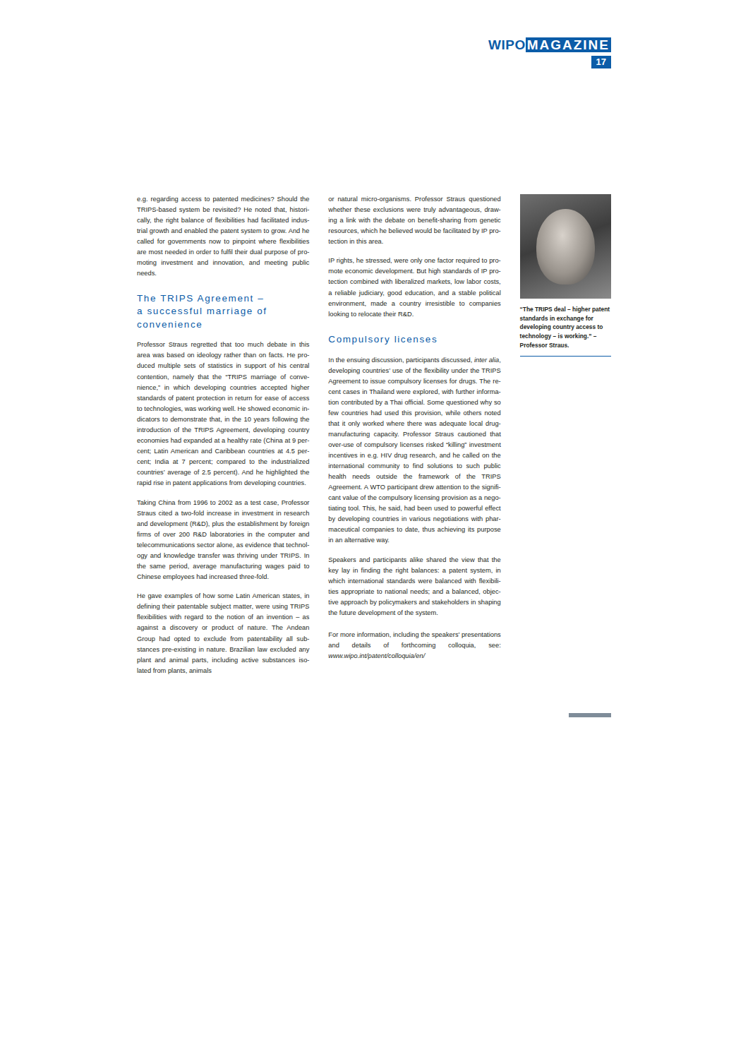WIPO MAGAZINE
17
e.g. regarding access to patented medicines? Should the TRIPS-based system be revisited? He noted that, historically, the right balance of flexibilities had facilitated industrial growth and enabled the patent system to grow. And he called for governments now to pinpoint where flexibilities are most needed in order to fulfil their dual purpose of promoting investment and innovation, and meeting public needs.
The TRIPS Agreement –
a successful marriage of
convenience
Professor Straus regretted that too much debate in this area was based on ideology rather than on facts. He produced multiple sets of statistics in support of his central contention, namely that the “TRIPS marriage of convenience,” in which developing countries accepted higher standards of patent protection in return for ease of access to technologies, was working well. He showed economic indicators to demonstrate that, in the 10 years following the introduction of the TRIPS Agreement, developing country economies had expanded at a healthy rate (China at 9 percent; Latin American and Caribbean countries at 4.5 percent; India at 7 percent; compared to the industrialized countries’ average of 2.5 percent). And he highlighted the rapid rise in patent applications from developing countries.
Taking China from 1996 to 2002 as a test case, Professor Straus cited a two-fold increase in investment in research and development (R&D), plus the establishment by foreign firms of over 200 R&D laboratories in the computer and telecommunications sector alone, as evidence that technology and knowledge transfer was thriving under TRIPS. In the same period, average manufacturing wages paid to Chinese employees had increased three-fold.
He gave examples of how some Latin American states, in defining their patentable subject matter, were using TRIPS flexibilities with regard to the notion of an invention – as against a discovery or product of nature. The Andean Group had opted to exclude from patentability all substances pre-existing in nature. Brazilian law excluded any plant and animal parts, including active substances isolated from plants, animals
or natural micro-organisms. Professor Straus questioned whether these exclusions were truly advantageous, drawing a link with the debate on benefit-sharing from genetic resources, which he believed would be facilitated by IP protection in this area.
IP rights, he stressed, were only one factor required to promote economic development. But high standards of IP protection combined with liberalized markets, low labor costs, a reliable judiciary, good education, and a stable political environment, made a country irresistible to companies looking to relocate their R&D.
Compulsory licenses
In the ensuing discussion, participants discussed, inter alia, developing countries’ use of the flexibility under the TRIPS Agreement to issue compulsory licenses for drugs. The recent cases in Thailand were explored, with further information contributed by a Thai official. Some questioned why so few countries had used this provision, while others noted that it only worked where there was adequate local drug-manufacturing capacity. Professor Straus cautioned that over-use of compulsory licenses risked “killing” investment incentives in e.g. HIV drug research, and he called on the international community to find solutions to such public health needs outside the framework of the TRIPS Agreement. A WTO participant drew attention to the significant value of the compulsory licensing provision as a negotiating tool. This, he said, had been used to powerful effect by developing countries in various negotiations with pharmaceutical companies to date, thus achieving its purpose in an alternative way.
Speakers and participants alike shared the view that the key lay in finding the right balances: a patent system, in which international standards were balanced with flexibilities appropriate to national needs; and a balanced, objective approach by policymakers and stakeholders in shaping the future development of the system.
For more information, including the speakers’ presentations and details of forthcoming colloquia, see: www.wipo.int/patent/colloquia/en/
“The TRIPS deal – higher patent standards in exchange for developing country access to technology – is working.” – Professor Straus.